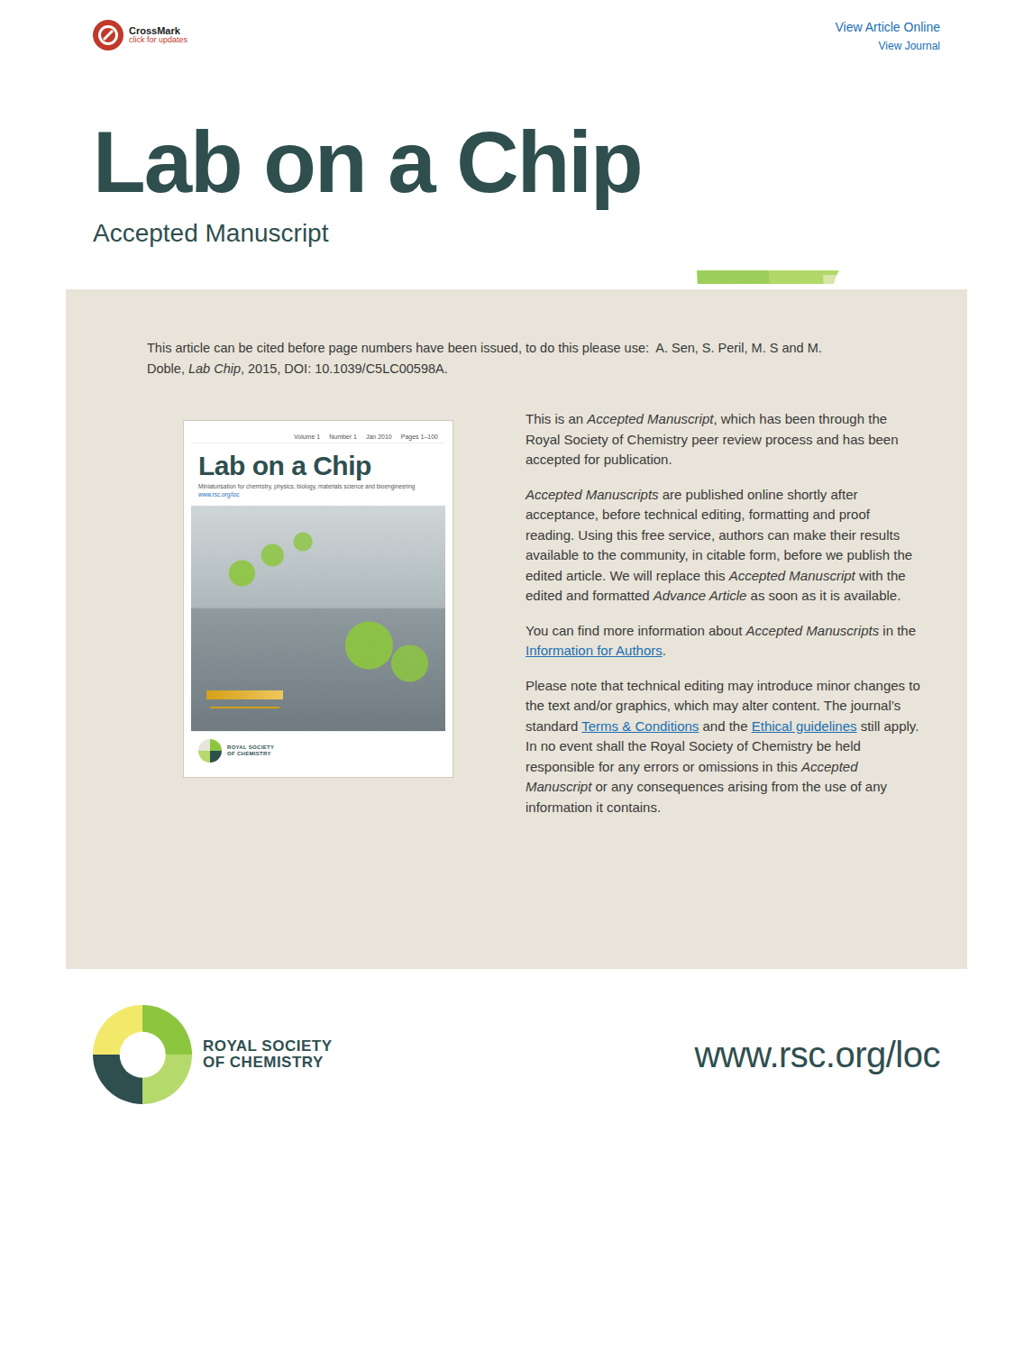CrossMark click for updates
View Article Online View Journal
Lab on a Chip
Accepted Manuscript
This article can be cited before page numbers have been issued, to do this please use: A. Sen, S. Peril, M. S and M. Doble, Lab Chip, 2015, DOI: 10.1039/C5LC00598A.
Volume 1 Number 1 Jan 2010 Pages 1–100
Lab on a Chip
Miniaturisation for chemistry, physics, biology, materials science and bioengineering
www.rsc.org/loc
ROYAL SOCIETY
OF CHEMISTRY
This is an Accepted Manuscript, which has been through the Royal Society of Chemistry peer review process and has been accepted for publication.
Accepted Manuscripts are published online shortly after acceptance, before technical editing, formatting and proof reading. Using this free service, authors can make their results available to the community, in citable form, before we publish the edited article. We will replace this Accepted Manuscript with the edited and formatted Advance Article as soon as it is available.
You can find more information about Accepted Manuscripts in the Information for Authors.
Please note that technical editing may introduce minor changes to the text and/or graphics, which may alter content. The journal’s standard Terms & Conditions and the Ethical guidelines still apply. In no event shall the Royal Society of Chemistry be held responsible for any errors or omissions in this Accepted Manuscript or any consequences arising from the use of any information it contains.
ROYAL SOCIETY OF CHEMISTRY
www.rsc.org/loc